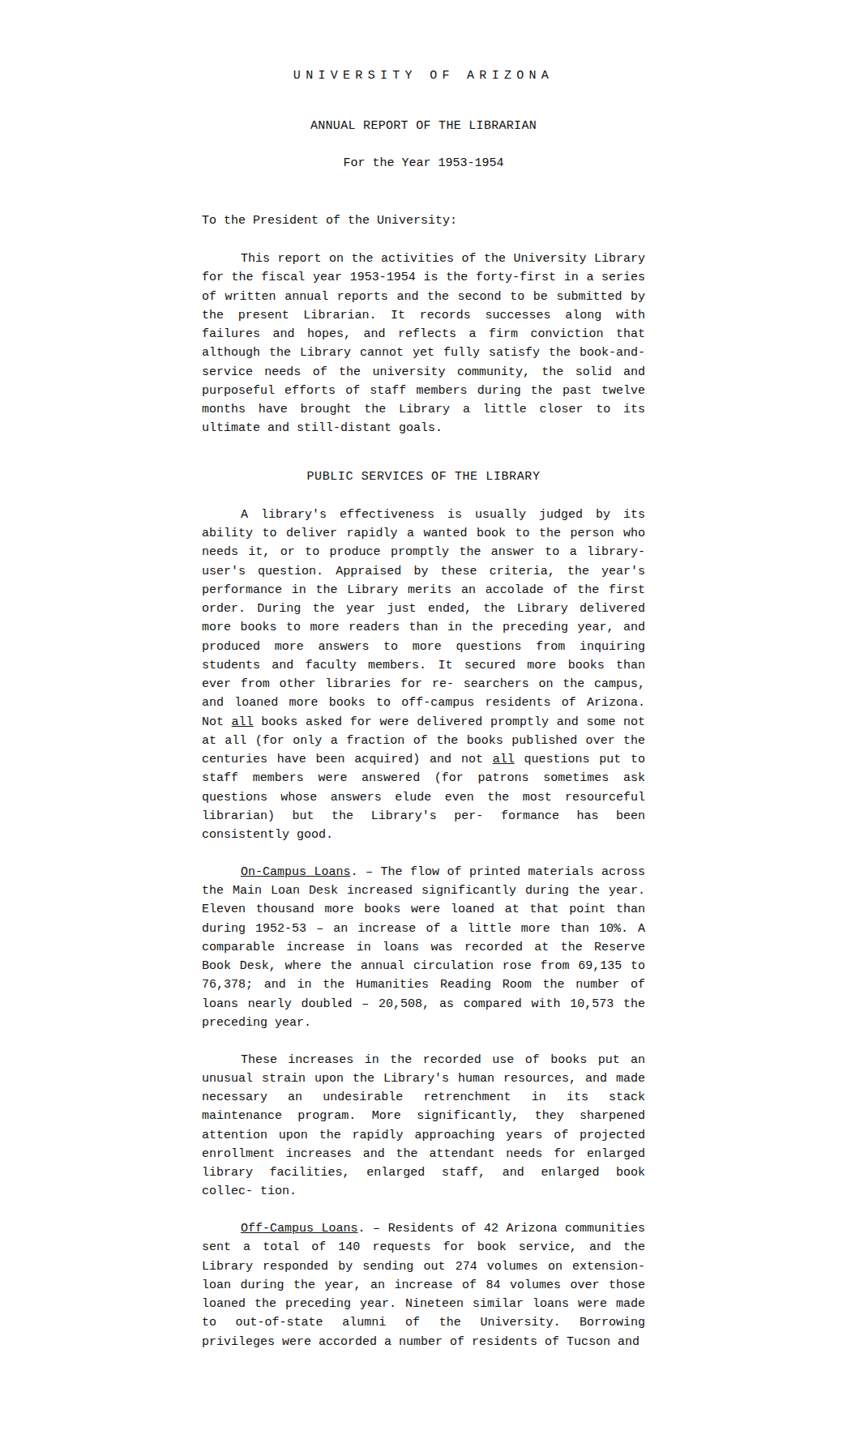UNIVERSITY OF ARIZONA
ANNUAL REPORT OF THE LIBRARIAN
For the Year 1953-1954
To the President of the University:
This report on the activities of the University Library for the fiscal year 1953-1954 is the forty-first in a series of written annual reports and the second to be submitted by the present Librarian. It records successes along with failures and hopes, and reflects a firm conviction that although the Library cannot yet fully satisfy the book-and-service needs of the university community, the solid and purposeful efforts of staff members during the past twelve months have brought the Library a little closer to its ultimate and still-distant goals.
PUBLIC SERVICES OF THE LIBRARY
A library's effectiveness is usually judged by its ability to deliver rapidly a wanted book to the person who needs it, or to produce promptly the answer to a library-user's question. Appraised by these criteria, the year's performance in the Library merits an accolade of the first order. During the year just ended, the Library delivered more books to more readers than in the preceding year, and produced more answers to more questions from inquiring students and faculty members. It secured more books than ever from other libraries for re- searchers on the campus, and loaned more books to off-campus residents of Arizona. Not all books asked for were delivered promptly and some not at all (for only a fraction of the books published over the centuries have been acquired) and not all questions put to staff members were answered (for patrons sometimes ask questions whose answers elude even the most resourceful librarian) but the Library's per- formance has been consistently good.
On-Campus Loans. – The flow of printed materials across the Main Loan Desk increased significantly during the year. Eleven thousand more books were loaned at that point than during 1952-53 – an increase of a little more than 10%. A comparable increase in loans was recorded at the Reserve Book Desk, where the annual circulation rose from 69,135 to 76,378; and in the Humanities Reading Room the number of loans nearly doubled – 20,508, as compared with 10,573 the preceding year.
These increases in the recorded use of books put an unusual strain upon the Library's human resources, and made necessary an undesirable retrenchment in its stack maintenance program. More significantly, they sharpened attention upon the rapidly approaching years of projected enrollment increases and the attendant needs for enlarged library facilities, enlarged staff, and enlarged book collec- tion.
Off-Campus Loans. – Residents of 42 Arizona communities sent a total of 140 requests for book service, and the Library responded by sending out 274 volumes on extension-loan during the year, an increase of 84 volumes over those loaned the preceding year. Nineteen similar loans were made to out-of-state alumni of the University. Borrowing privileges were accorded a number of residents of Tucson and